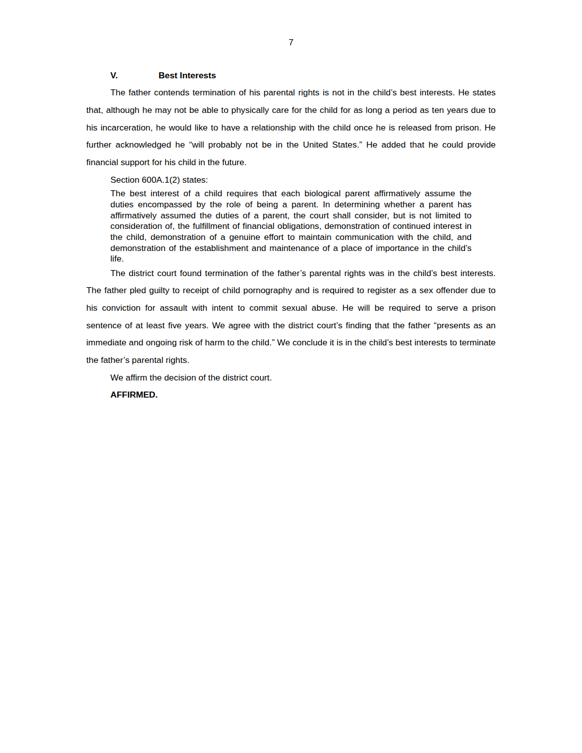7
V. Best Interests
The father contends termination of his parental rights is not in the child’s best interests. He states that, although he may not be able to physically care for the child for as long a period as ten years due to his incarceration, he would like to have a relationship with the child once he is released from prison. He further acknowledged he “will probably not be in the United States.” He added that he could provide financial support for his child in the future.
Section 600A.1(2) states:
The best interest of a child requires that each biological parent affirmatively assume the duties encompassed by the role of being a parent. In determining whether a parent has affirmatively assumed the duties of a parent, the court shall consider, but is not limited to consideration of, the fulfillment of financial obligations, demonstration of continued interest in the child, demonstration of a genuine effort to maintain communication with the child, and demonstration of the establishment and maintenance of a place of importance in the child’s life.
The district court found termination of the father’s parental rights was in the child’s best interests. The father pled guilty to receipt of child pornography and is required to register as a sex offender due to his conviction for assault with intent to commit sexual abuse. He will be required to serve a prison sentence of at least five years. We agree with the district court’s finding that the father “presents as an immediate and ongoing risk of harm to the child.” We conclude it is in the child’s best interests to terminate the father’s parental rights.
We affirm the decision of the district court.
AFFIRMED.